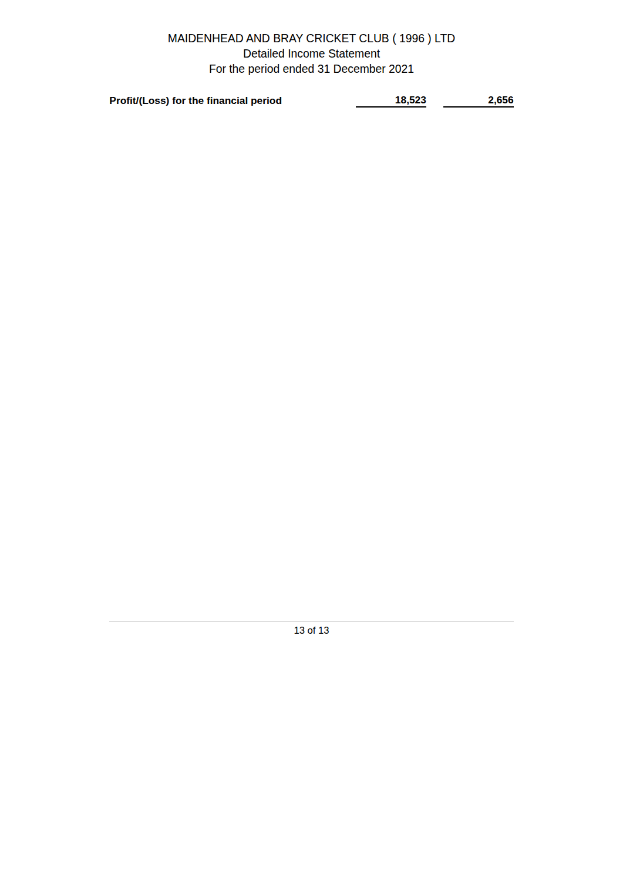MAIDENHEAD AND BRAY CRICKET CLUB ( 1996 ) LTD Detailed Income Statement For the period ended 31 December 2021
| Profit/(Loss) for the financial period | 18,523 | | 2,656 |
13 of 13